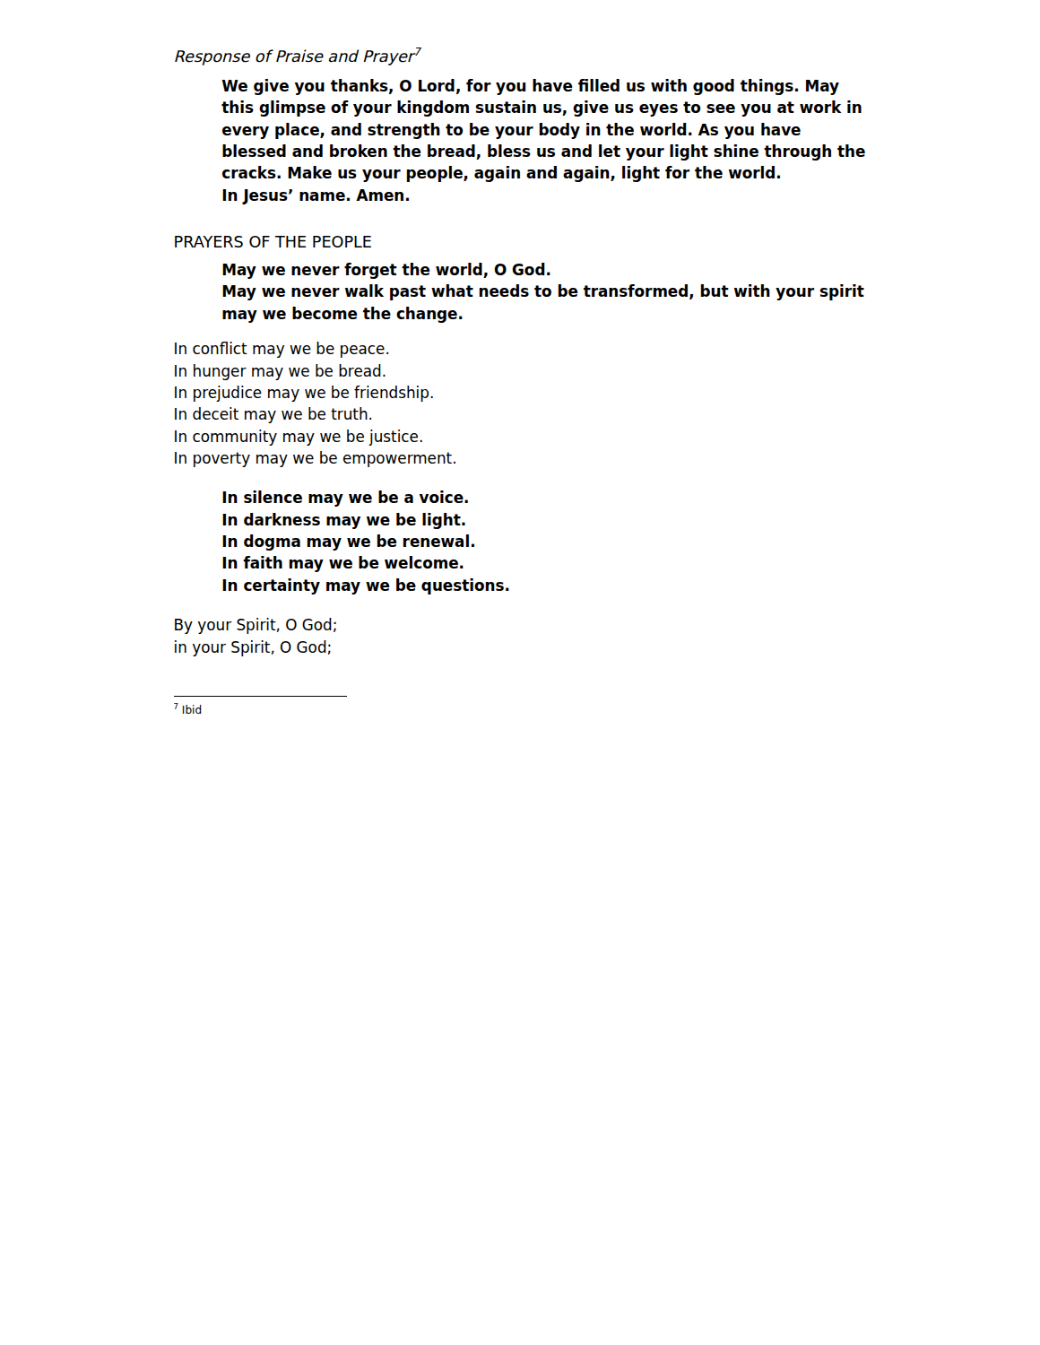Response of Praise and Prayer7
We give you thanks, O Lord, for you have filled us with good things. May this glimpse of your kingdom sustain us, give us eyes to see you at work in every place, and strength to be your body in the world. As you have blessed and broken the bread, bless us and let your light shine through the cracks. Make us your people, again and again, light for the world.
In Jesus’ name. Amen.
Prayers of the People
May we never forget the world, O God.
May we never walk past what needs to be transformed, but with your spirit may we become the change.
In conflict may we be peace.
In hunger may we be bread.
In prejudice may we be friendship.
In deceit may we be truth.
In community may we be justice.
In poverty may we be empowerment.
In silence may we be a voice.
In darkness may we be light.
In dogma may we be renewal.
In faith may we be welcome.
In certainty may we be questions.
By your Spirit, O God;
in your Spirit, O God;
7 Ibid